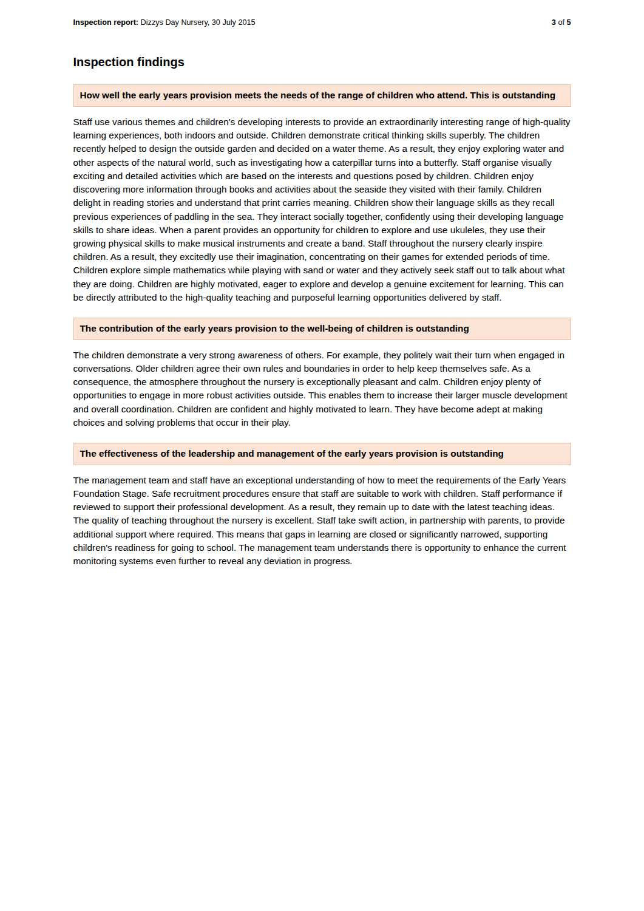Inspection report: Dizzys Day Nursery, 30 July 2015
3 of 5
Inspection findings
How well the early years provision meets the needs of the range of children who attend. This is outstanding
Staff use various themes and children's developing interests to provide an extraordinarily interesting range of high-quality learning experiences, both indoors and outside. Children demonstrate critical thinking skills superbly. The children recently helped to design the outside garden and decided on a water theme. As a result, they enjoy exploring water and other aspects of the natural world, such as investigating how a caterpillar turns into a butterfly. Staff organise visually exciting and detailed activities which are based on the interests and questions posed by children. Children enjoy discovering more information through books and activities about the seaside they visited with their family. Children delight in reading stories and understand that print carries meaning. Children show their language skills as they recall previous experiences of paddling in the sea. They interact socially together, confidently using their developing language skills to share ideas. When a parent provides an opportunity for children to explore and use ukuleles, they use their growing physical skills to make musical instruments and create a band. Staff throughout the nursery clearly inspire children. As a result, they excitedly use their imagination, concentrating on their games for extended periods of time. Children explore simple mathematics while playing with sand or water and they actively seek staff out to talk about what they are doing. Children are highly motivated, eager to explore and develop a genuine excitement for learning. This can be directly attributed to the high-quality teaching and purposeful learning opportunities delivered by staff.
The contribution of the early years provision to the well-being of children is outstanding
The children demonstrate a very strong awareness of others. For example, they politely wait their turn when engaged in conversations. Older children agree their own rules and boundaries in order to help keep themselves safe. As a consequence, the atmosphere throughout the nursery is exceptionally pleasant and calm. Children enjoy plenty of opportunities to engage in more robust activities outside. This enables them to increase their larger muscle development and overall coordination. Children are confident and highly motivated to learn. They have become adept at making choices and solving problems that occur in their play.
The effectiveness of the leadership and management of the early years provision is outstanding
The management team and staff have an exceptional understanding of how to meet the requirements of the Early Years Foundation Stage. Safe recruitment procedures ensure that staff are suitable to work with children. Staff performance if reviewed to support their professional development. As a result, they remain up to date with the latest teaching ideas. The quality of teaching throughout the nursery is excellent. Staff take swift action, in partnership with parents, to provide additional support where required. This means that gaps in learning are closed or significantly narrowed, supporting children's readiness for going to school. The management team understands there is opportunity to enhance the current monitoring systems even further to reveal any deviation in progress.